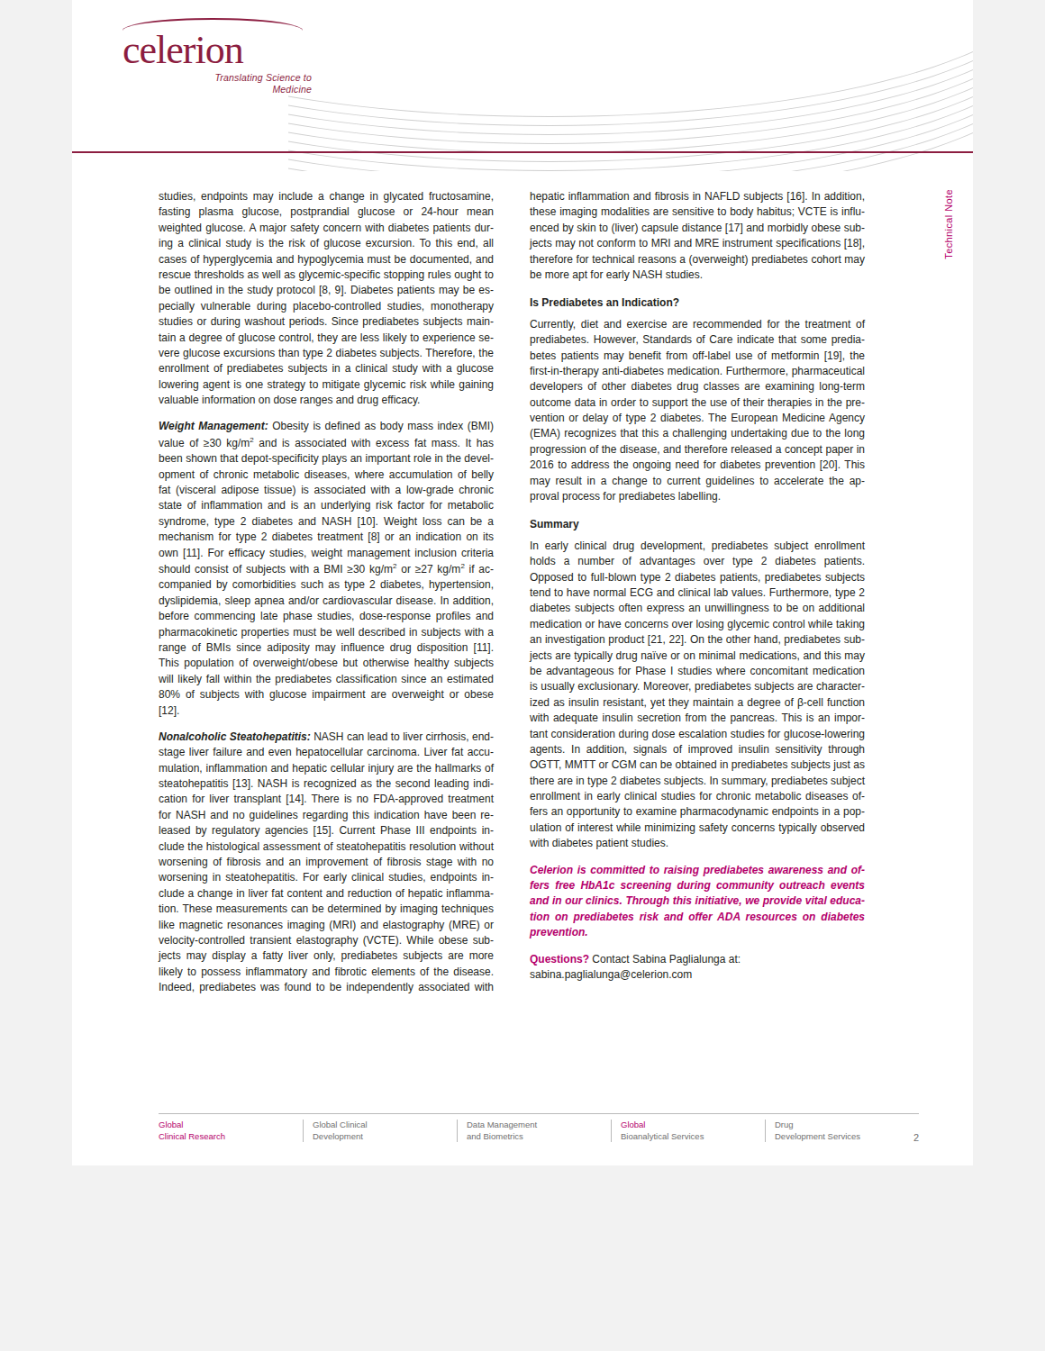celerion
Translating Science to
Medicine
Technical Note
studies, endpoints may include a change in glycated fructosamine, fasting plasma glucose, postprandial glucose or 24-hour mean weighted glucose. A major safety concern with diabetes patients during a clinical study is the risk of glucose excursion. To this end, all cases of hyperglycemia and hypoglycemia must be documented, and rescue thresholds as well as glycemic-specific stopping rules ought to be outlined in the study protocol [8, 9]. Diabetes patients may be especially vulnerable during placebo-controlled studies, monotherapy studies or during washout periods. Since prediabetes subjects maintain a degree of glucose control, they are less likely to experience severe glucose excursions than type 2 diabetes subjects. Therefore, the enrollment of prediabetes subjects in a clinical study with a glucose lowering agent is one strategy to mitigate glycemic risk while gaining valuable information on dose ranges and drug efficacy.
Weight Management: Obesity is defined as body mass index (BMI) value of ≥30 kg/m2 and is associated with excess fat mass. It has been shown that depot-specificity plays an important role in the development of chronic metabolic diseases, where accumulation of belly fat (visceral adipose tissue) is associated with a low-grade chronic state of inflammation and is an underlying risk factor for metabolic syndrome, type 2 diabetes and NASH [10]. Weight loss can be a mechanism for type 2 diabetes treatment [8] or an indication on its own [11]. For efficacy studies, weight management inclusion criteria should consist of subjects with a BMI ≥30 kg/m2 or ≥27 kg/m2 if accompanied by comorbidities such as type 2 diabetes, hypertension, dyslipidemia, sleep apnea and/or cardiovascular disease. In addition, before commencing late phase studies, dose-response profiles and pharmacokinetic properties must be well described in subjects with a range of BMIs since adiposity may influence drug disposition [11]. This population of overweight/obese but otherwise healthy subjects will likely fall within the prediabetes classification since an estimated 80% of subjects with glucose impairment are overweight or obese [12].
Nonalcoholic Steatohepatitis: NASH can lead to liver cirrhosis, end-stage liver failure and even hepatocellular carcinoma. Liver fat accumulation, inflammation and hepatic cellular injury are the hallmarks of steatohepatitis [13]. NASH is recognized as the second leading indication for liver transplant [14]. There is no FDA-approved treatment for NASH and no guidelines regarding this indication have been released by regulatory agencies [15]. Current Phase III endpoints include the histological assessment of steatohepatitis resolution without worsening of fibrosis and an improvement of fibrosis stage with no worsening in steatohepatitis. For early clinical studies, endpoints include a change in liver fat content and reduction of hepatic inflammation. These measurements can be determined by imaging techniques like magnetic resonances imaging (MRI) and elastography (MRE) or velocity-controlled transient elastography (VCTE). While obese subjects may display a fatty liver only, prediabetes subjects are more likely to possess inflammatory and fibrotic elements of the disease. Indeed, prediabetes was found to be independently associated with hepatic inflammation and fibrosis in NAFLD subjects [16]. In addition, these imaging modalities are sensitive to body habitus; VCTE is influenced by skin to (liver) capsule distance [17] and morbidly obese subjects may not conform to MRI and MRE instrument specifications [18], therefore for technical reasons a (overweight) prediabetes cohort may be more apt for early NASH studies.
Is Prediabetes an Indication?
Currently, diet and exercise are recommended for the treatment of prediabetes. However, Standards of Care indicate that some prediabetes patients may benefit from off-label use of metformin [19], the first-in-therapy anti-diabetes medication. Furthermore, pharmaceutical developers of other diabetes drug classes are examining long-term outcome data in order to support the use of their therapies in the prevention or delay of type 2 diabetes. The European Medicine Agency (EMA) recognizes that this a challenging undertaking due to the long progression of the disease, and therefore released a concept paper in 2016 to address the ongoing need for diabetes prevention [20]. This may result in a change to current guidelines to accelerate the approval process for prediabetes labelling.
Summary
In early clinical drug development, prediabetes subject enrollment holds a number of advantages over type 2 diabetes patients. Opposed to full-blown type 2 diabetes patients, prediabetes subjects tend to have normal ECG and clinical lab values. Furthermore, type 2 diabetes subjects often express an unwillingness to be on additional medication or have concerns over losing glycemic control while taking an investigation product [21, 22]. On the other hand, prediabetes subjects are typically drug naïve or on minimal medications, and this may be advantageous for Phase I studies where concomitant medication is usually exclusionary. Moreover, prediabetes subjects are characterized as insulin resistant, yet they maintain a degree of β-cell function with adequate insulin secretion from the pancreas. This is an important consideration during dose escalation studies for glucose-lowering agents. In addition, signals of improved insulin sensitivity through OGTT, MMTT or CGM can be obtained in prediabetes subjects just as there are in type 2 diabetes subjects. In summary, prediabetes subject enrollment in early clinical studies for chronic metabolic diseases offers an opportunity to examine pharmacodynamic endpoints in a population of interest while minimizing safety concerns typically observed with diabetes patient studies.
Celerion is committed to raising prediabetes awareness and offers free HbA1c screening during community outreach events and in our clinics. Through this initiative, we provide vital education on prediabetes risk and offer ADA resources on diabetes prevention.
Questions? Contact Sabina Paglialunga at:
sabina.paglialunga@celerion.com
Global
Clinical Research
Global Clinical
Development
Data Management
and Biometrics
Global
Bioanalytical Services
Drug
Development Services
2